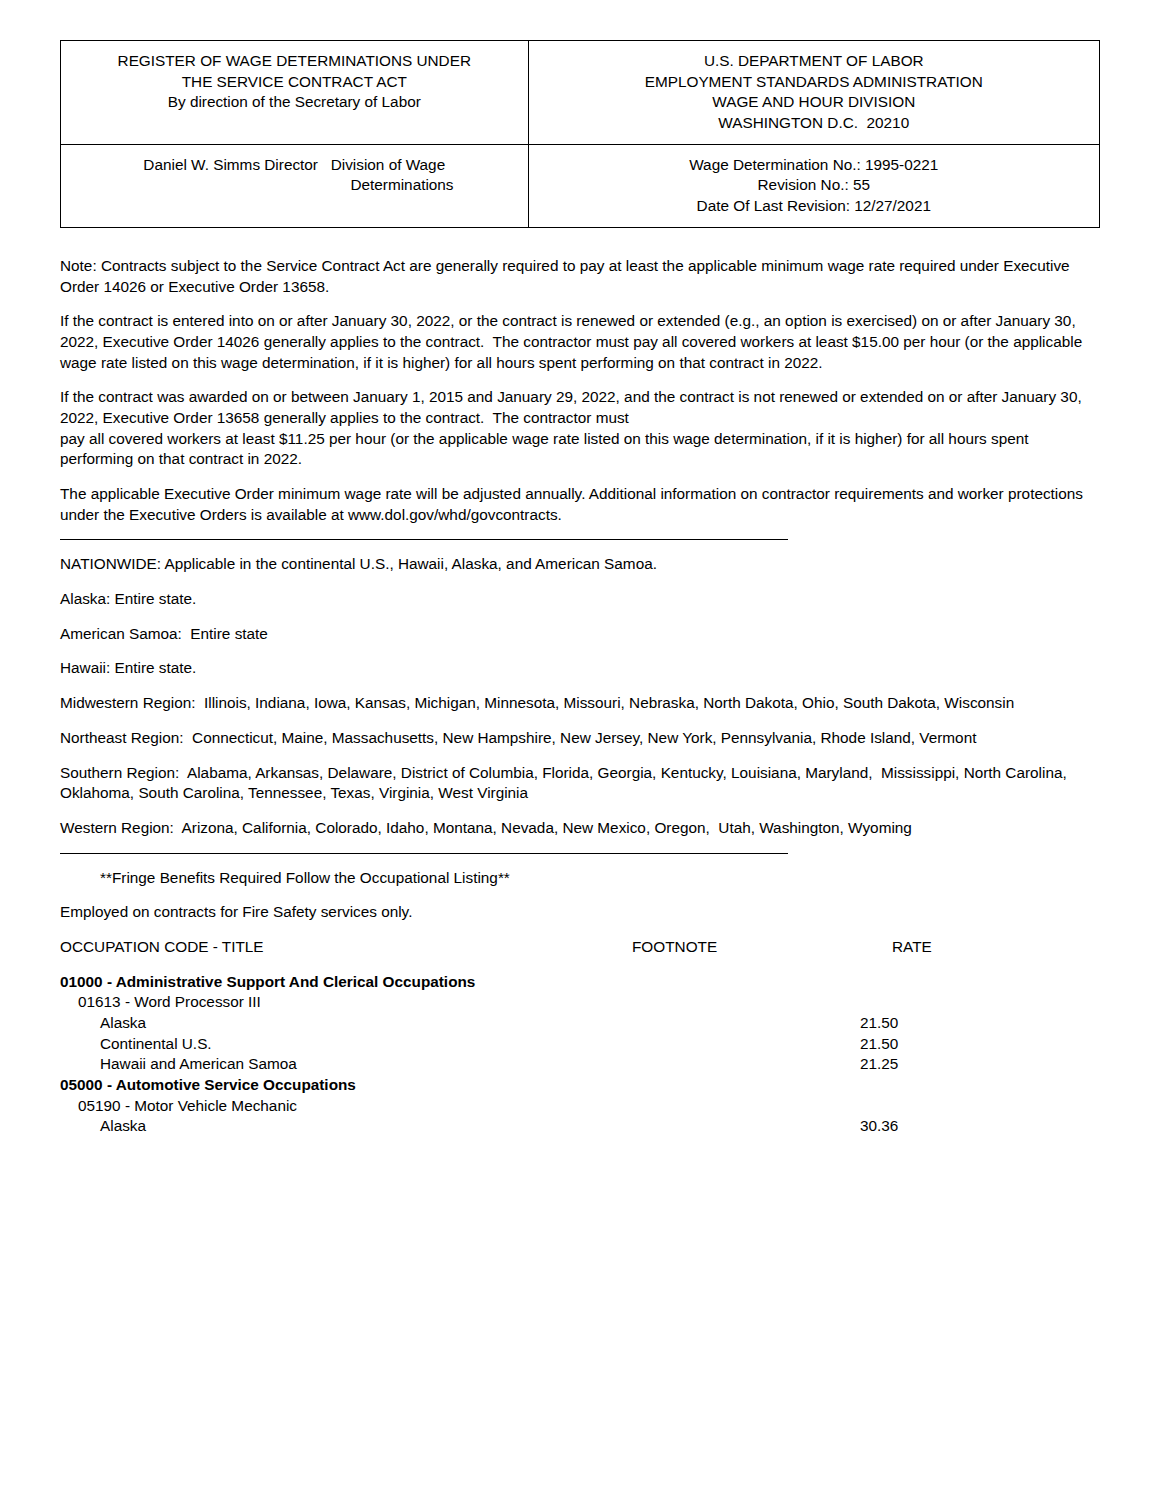| REGISTER OF WAGE DETERMINATIONS UNDER THE SERVICE CONTRACT ACT By direction of the Secretary of Labor | U.S. DEPARTMENT OF LABOR EMPLOYMENT STANDARDS ADMINISTRATION WAGE AND HOUR DIVISION WASHINGTON D.C. 20210 |
| Daniel W. Simms Director Division of Wage Determinations | Wage Determination No.: 1995-0221 Revision No.: 55 Date Of Last Revision: 12/27/2021 |
Note: Contracts subject to the Service Contract Act are generally required to pay at least the applicable minimum wage rate required under Executive Order 14026 or Executive Order 13658.
If the contract is entered into on or after January 30, 2022, or the contract is renewed or extended (e.g., an option is exercised) on or after January 30, 2022, Executive Order 14026 generally applies to the contract. The contractor must pay all covered workers at least $15.00 per hour (or the applicable wage rate listed on this wage determination, if it is higher) for all hours spent performing on that contract in 2022.
If the contract was awarded on or between January 1, 2015 and January 29, 2022, and the contract is not renewed or extended on or after January 30, 2022, Executive Order 13658 generally applies to the contract. The contractor must
pay all covered workers at least $11.25 per hour (or the applicable wage rate listed on this wage determination, if it is higher) for all hours spent performing on that contract in 2022.
The applicable Executive Order minimum wage rate will be adjusted annually. Additional information on contractor requirements and worker protections under the Executive Orders is available at www.dol.gov/whd/govcontracts.
NATIONWIDE: Applicable in the continental U.S., Hawaii, Alaska, and American Samoa.
Alaska: Entire state.
American Samoa: Entire state
Hawaii: Entire state.
Midwestern Region: Illinois, Indiana, Iowa, Kansas, Michigan, Minnesota, Missouri, Nebraska, North Dakota, Ohio, South Dakota, Wisconsin
Northeast Region: Connecticut, Maine, Massachusetts, New Hampshire, New Jersey, New York, Pennsylvania, Rhode Island, Vermont
Southern Region: Alabama, Arkansas, Delaware, District of Columbia, Florida, Georgia, Kentucky, Louisiana, Maryland, Mississippi, North Carolina, Oklahoma, South Carolina, Tennessee, Texas, Virginia, West Virginia
Western Region: Arizona, California, Colorado, Idaho, Montana, Nevada, New Mexico, Oregon, Utah, Washington, Wyoming
**Fringe Benefits Required Follow the Occupational Listing**
Employed on contracts for Fire Safety services only.
OCCUPATION CODE - TITLE FOOTNOTE RATE
01000 - Administrative Support And Clerical Occupations
01613 - Word Processor III
Alaska 21.50
Continental U.S. 21.50
Hawaii and American Samoa 21.25
05000 - Automotive Service Occupations
05190 - Motor Vehicle Mechanic
Alaska 30.36